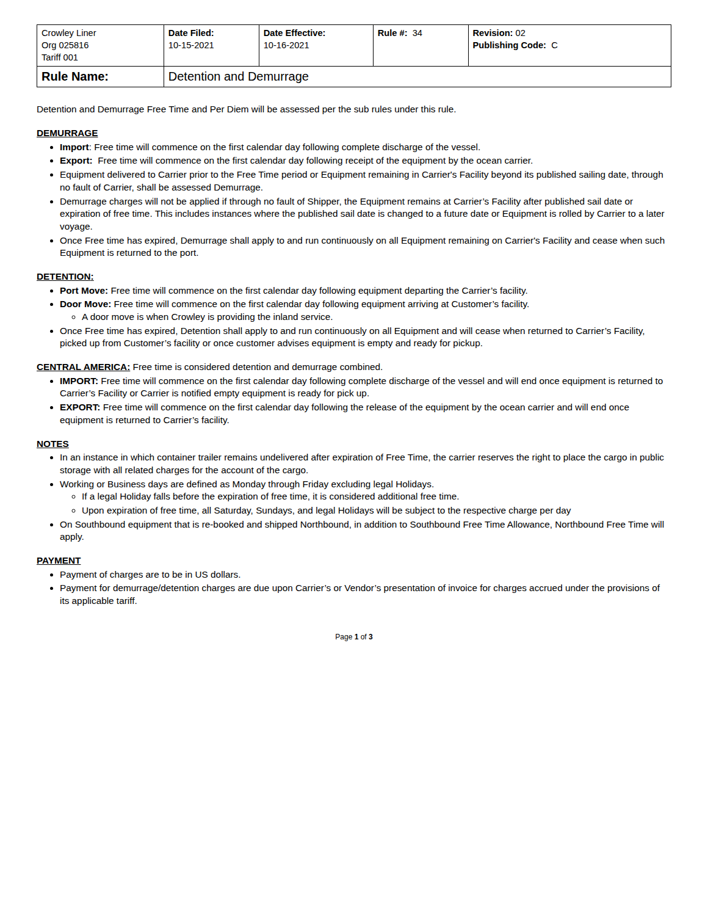| Crowley Liner Org 025816 Tariff 001 | Date Filed: 10-15-2021 | Date Effective: 10-16-2021 | Rule #: 34 | Revision: 02 Publishing Code: C |
| Rule Name: | Detention and Demurrage |
Detention and Demurrage Free Time and Per Diem will be assessed per the sub rules under this rule.
Demurrage
Import: Free time will commence on the first calendar day following complete discharge of the vessel.
Export: Free time will commence on the first calendar day following receipt of the equipment by the ocean carrier.
Equipment delivered to Carrier prior to the Free Time period or Equipment remaining in Carrier's Facility beyond its published sailing date, through no fault of Carrier, shall be assessed Demurrage.
Demurrage charges will not be applied if through no fault of Shipper, the Equipment remains at Carrier’s Facility after published sail date or expiration of free time. This includes instances where the published sail date is changed to a future date or Equipment is rolled by Carrier to a later voyage.
Once Free time has expired, Demurrage shall apply to and run continuously on all Equipment remaining on Carrier's Facility and cease when such Equipment is returned to the port.
Detention:
Port Move: Free time will commence on the first calendar day following equipment departing the Carrier’s facility.
Door Move: Free time will commence on the first calendar day following equipment arriving at Customer’s facility.
A door move is when Crowley is providing the inland service.
Once Free time has expired, Detention shall apply to and run continuously on all Equipment and will cease when returned to Carrier’s Facility, picked up from Customer’s facility or once customer advises equipment is empty and ready for pickup.
Central America: Free time is considered detention and demurrage combined.
IMPORT: Free time will commence on the first calendar day following complete discharge of the vessel and will end once equipment is returned to Carrier’s Facility or Carrier is notified empty equipment is ready for pick up.
EXPORT: Free time will commence on the first calendar day following the release of the equipment by the ocean carrier and will end once equipment is returned to Carrier’s facility.
Notes
In an instance in which container trailer remains undelivered after expiration of Free Time, the carrier reserves the right to place the cargo in public storage with all related charges for the account of the cargo.
Working or Business days are defined as Monday through Friday excluding legal Holidays.
If a legal Holiday falls before the expiration of free time, it is considered additional free time.
Upon expiration of free time, all Saturday, Sundays, and legal Holidays will be subject to the respective charge per day
On Southbound equipment that is re-booked and shipped Northbound, in addition to Southbound Free Time Allowance, Northbound Free Time will apply.
Payment
Payment of charges are to be in US dollars.
Payment for demurrage/detention charges are due upon Carrier’s or Vendor’s presentation of invoice for charges accrued under the provisions of its applicable tariff.
Page 1 of 3